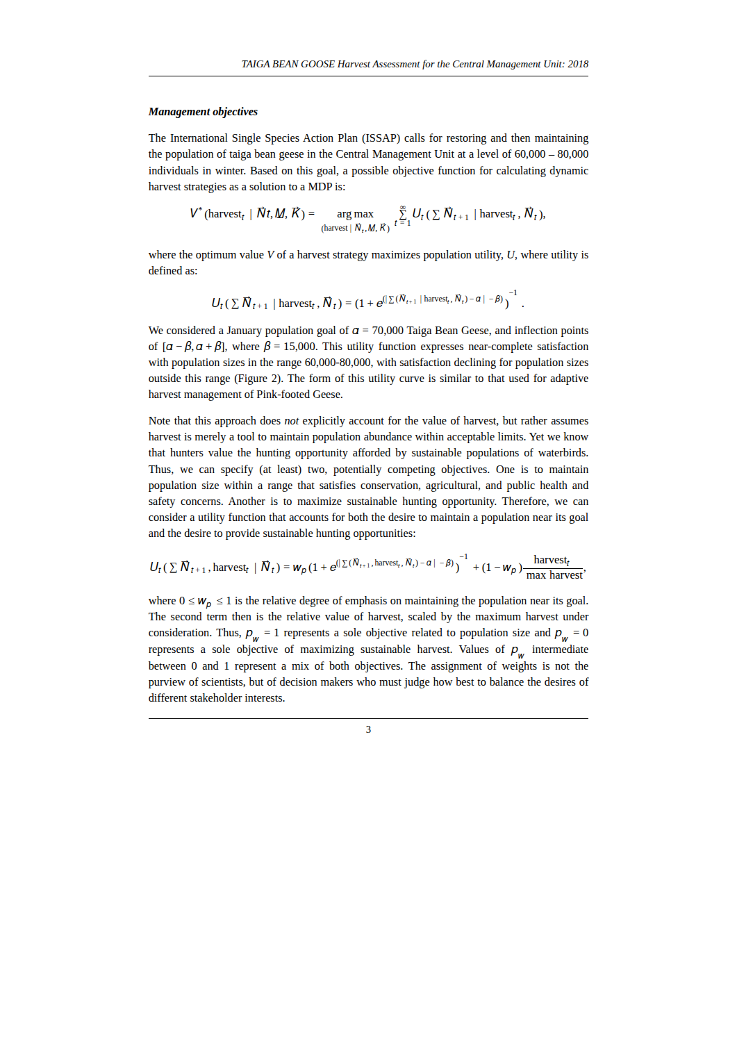TAIGA BEAN GOOSE Harvest Assessment for the Central Management Unit: 2018
Management objectives
The International Single Species Action Plan (ISSAP) calls for restoring and then maintaining the population of taiga bean geese in the Central Management Unit at a level of 60,000 – 80,000 individuals in winter. Based on this goal, a possible objective function for calculating dynamic harvest strategies as a solution to a MDP is:
V* ( harvestt | N→ t , M_ , K→ ) = arg max ( harvest | N→t , M_ , K→ ) ∑ t=1 ∞ Ut ( ∑ N→t+1 | harvestt , N→t ) ,
where the optimum value V of a harvest strategy maximizes population utility, U, where utility is defined as:
Ut ( ∑ N→t+1 | harvestt , N→t ) = ( 1 + e ( | ∑ ( N→t+1 | harvestt , N→t ) − α | − β ) ) −1 .
We considered a January population goal of α=70,000 Taiga Bean Geese, and inflection points of [α−β,α+β], where β=15,000. This utility function expresses near-complete satisfaction with population sizes in the range 60,000-80,000, with satisfaction declining for population sizes outside this range (Figure 2). The form of this utility curve is similar to that used for adaptive harvest management of Pink-footed Geese.
Note that this approach does not explicitly account for the value of harvest, but rather assumes harvest is merely a tool to maintain population abundance within acceptable limits. Yet we know that hunters value the hunting opportunity afforded by sustainable populations of waterbirds. Thus, we can specify (at least) two, potentially competing objectives. One is to maintain population size within a range that satisfies conservation, agricultural, and public health and safety concerns. Another is to maximize sustainable hunting opportunity. Therefore, we can consider a utility function that accounts for both the desire to maintain a population near its goal and the desire to provide sustainable hunting opportunities:
Ut ( ∑ N→t+1 , harvestt | N→t ) = wp ( 1 + e ( | ∑ ( N→t+1 , harvestt , N→t ) − α | − β ) ) −1 + ( 1−wp ) harvestt maxharvest ,
where 0≤wp≤1 is the relative degree of emphasis on maintaining the population near its goal. The second term then is the relative value of harvest, scaled by the maximum harvest under consideration. Thus, pw=1 represents a sole objective related to population size and pw=0 represents a sole objective of maximizing sustainable harvest. Values of pw intermediate between 0 and 1 represent a mix of both objectives. The assignment of weights is not the purview of scientists, but of decision makers who must judge how best to balance the desires of different stakeholder interests.
3